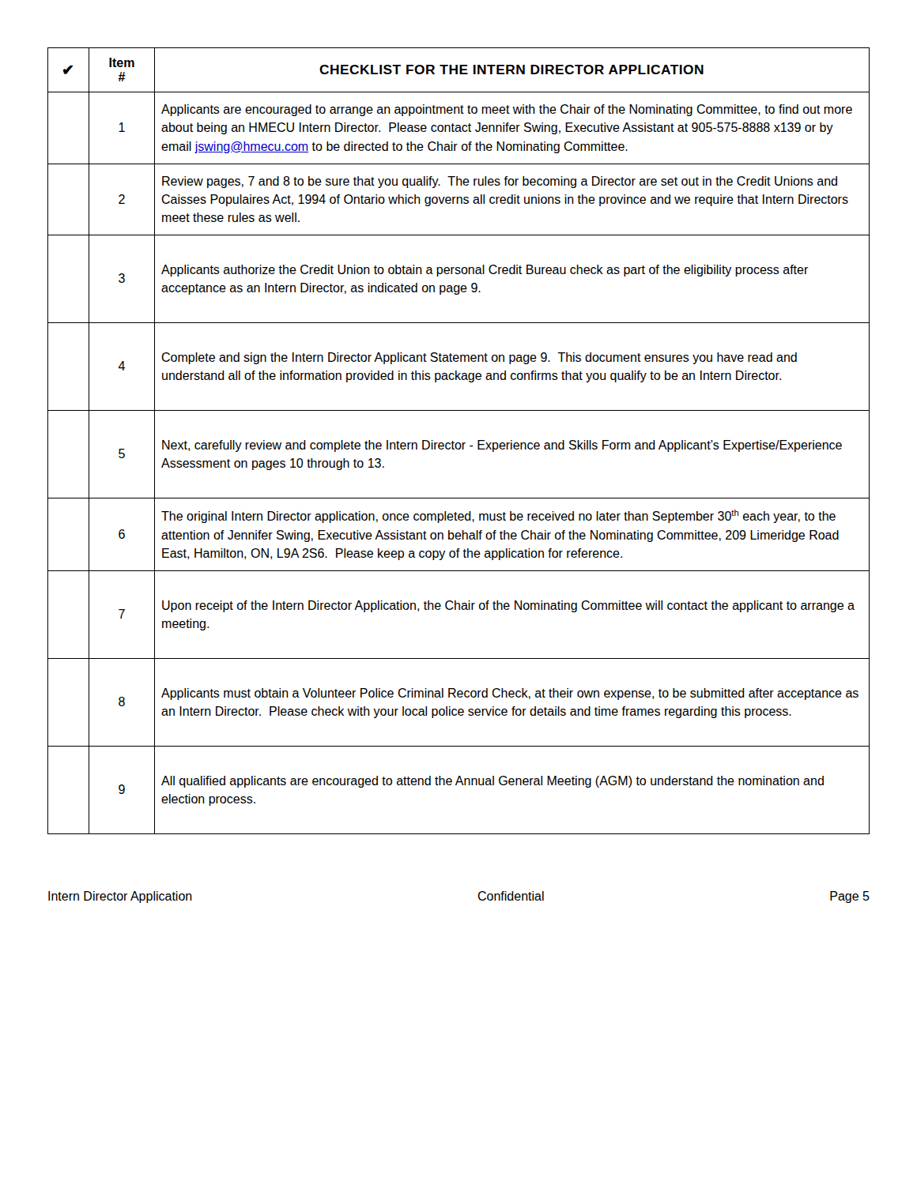| ✔ | Item # | CHECKLIST FOR THE INTERN DIRECTOR APPLICATION |
| --- | --- | --- |
| | 1 | Applicants are encouraged to arrange an appointment to meet with the Chair of the Nominating Committee, to find out more about being an HMECU Intern Director. Please contact Jennifer Swing, Executive Assistant at 905-575-8888 x139 or by email jswing@hmecu.com to be directed to the Chair of the Nominating Committee. |
| | 2 | Review pages, 7 and 8 to be sure that you qualify. The rules for becoming a Director are set out in the Credit Unions and Caisses Populaires Act, 1994 of Ontario which governs all credit unions in the province and we require that Intern Directors meet these rules as well. |
| | 3 | Applicants authorize the Credit Union to obtain a personal Credit Bureau check as part of the eligibility process after acceptance as an Intern Director, as indicated on page 9. |
| | 4 | Complete and sign the Intern Director Applicant Statement on page 9. This document ensures you have read and understand all of the information provided in this package and confirms that you qualify to be an Intern Director. |
| | 5 | Next, carefully review and complete the Intern Director - Experience and Skills Form and Applicant’s Expertise/Experience Assessment on pages 10 through to 13. |
| | 6 | The original Intern Director application, once completed, must be received no later than September 30 th each year, to the attention of Jennifer Swing, Executive Assistant on behalf of the Chair of the Nominating Committee, 209 Limeridge Road East, Hamilton, ON, L9A 2S6. Please keep a copy of the application for reference. |
| | 7 | Upon receipt of the Intern Director Application, the Chair of the Nominating Committee will contact the applicant to arrange a meeting. |
| | 8 | Applicants must obtain a Volunteer Police Criminal Record Check, at their own expense, to be submitted after acceptance as an Intern Director. Please check with your local police service for details and time frames regarding this process. |
| | 9 | All qualified applicants are encouraged to attend the Annual General Meeting (AGM) to understand the nomination and election process. |
Intern Director Application Confidential Page 5